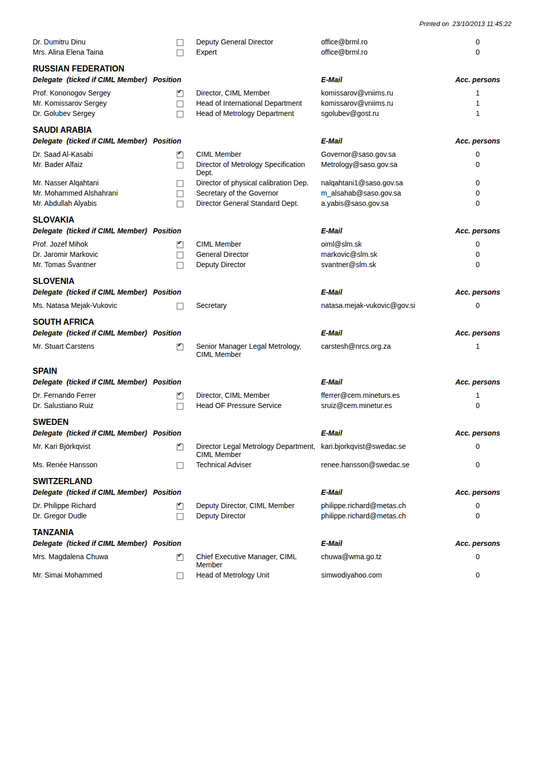Printed on 23/10/2013 11:45:22
| Dr. Dumitru Dinu | | Deputy General Director | office@brml.ro | 0 |
| Mrs. Alina Elena Taina | | Expert | office@brml.ro | 0 |
| RUSSIAN FEDERATION |
| Delegate (ticked if CIML Member) Position | E-Mail | Acc. persons |
| Prof. Kononogov Sergey | | Director, CIML Member | komissarov@vniims.ru | 1 |
| Mr. Komissarov Sergey | | Head of International Department | komissarov@vniims.ru | 1 |
| Dr. Golubev Sergey | | Head of Metrology Department | sgolubev@gost.ru | 1 |
| SAUDI ARABIA |
| Delegate (ticked if CIML Member) Position | E-Mail | Acc. persons |
| Dr. Saad Al-Kasabi | | CIML Member | Governor@saso.gov.sa | 0 |
| Mr. Bader Alfaiz | | Director of Metrology Specification Dept. | Metrology@saso.gov.sa | 0 |
| Mr. Nasser Alqahtani | | Director of physical calibration Dep. | nalqahtani1@saso.gov.sa | 0 |
| Mr. Mohammed Alshahrani | | Secretary of the Governor | m_alsahab@saso.gov.sa | 0 |
| Mr. Abdullah Alyabis | | Director General Standard Dept. | a.yabis@saso.gov.sa | 0 |
| SLOVAKIA |
| Delegate (ticked if CIML Member) Position | E-Mail | Acc. persons |
| Prof. Jozef Mihok | | CIML Member | oiml@slm.sk | 0 |
| Dr. Jaromir Markovic | | General Director | markovic@slm.sk | 0 |
| Mr. Tomas Švantner | | Deputy Director | svantner@slm.sk | 0 |
| SLOVENIA |
| Delegate (ticked if CIML Member) Position | E-Mail | Acc. persons |
| Ms. Natasa Mejak-Vukovic | | Secretary | natasa.mejak-vukovic@gov.si | 0 |
| SOUTH AFRICA |
| Delegate (ticked if CIML Member) Position | E-Mail | Acc. persons |
| Mr. Stuart Carstens | | Senior Manager Legal Metrology, CIML Member | carstesh@nrcs.org.za | 1 |
| SPAIN |
| Delegate (ticked if CIML Member) Position | E-Mail | Acc. persons |
| Dr. Fernando Ferrer | | Director, CIML Member | fferrer@cem.mineturs.es | 1 |
| Dr. Salustiano Ruiz | | Head OF Pressure Service | sruiz@cem.minetur.es | 0 |
| SWEDEN |
| Delegate (ticked if CIML Member) Position | E-Mail | Acc. persons |
| Mr. Kari Björkqvist | | Director Legal Metrology Department, CIML Member | kari.bjorkqvist@swedac.se | 0 |
| Ms. Renée Hansson | | Technical Adviser | renee.hansson@swedac.se | 0 |
| SWITZERLAND |
| Delegate (ticked if CIML Member) Position | E-Mail | Acc. persons |
| Dr. Philippe Richard | | Deputy Director, CIML Member | philippe.richard@metas.ch | 0 |
| Dr. Gregor Dudle | | Deputy Director | philippe.richard@metas.ch | 0 |
| TANZANIA |
| Delegate (ticked if CIML Member) Position | E-Mail | Acc. persons |
| Mrs. Magdalena Chuwa | | Chief Executive Manager, CIML Member | chuwa@wma.go.tz | 0 |
| Mr. Simai Mohammed | | Head of Metrology Unit | simwodiyahoo.com | 0 |